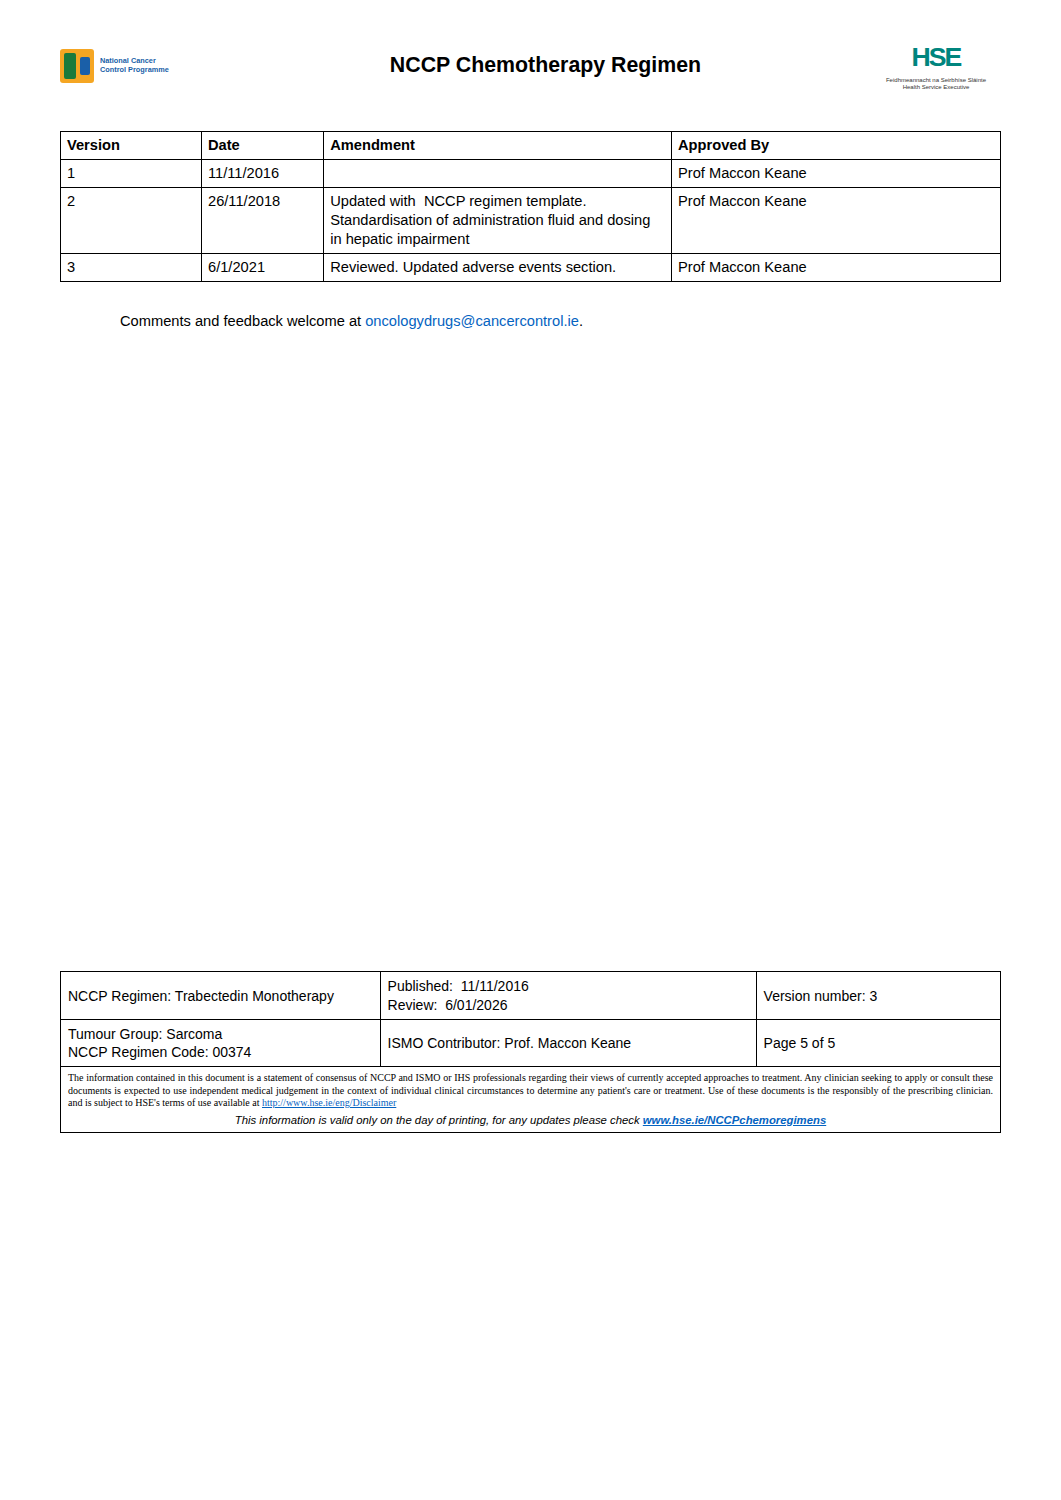National Cancer
Control Programme
NCCP Chemotherapy Regimen
HSE
Feidhmeannacht na Seirbhíse Sláinte
Health Service Executive
| Version | Date | Amendment | Approved By |
| --- | --- | --- | --- |
| 1 | 11/11/2016 | | Prof Maccon Keane |
| 2 | 26/11/2018 | Updated with NCCP regimen template. Standardisation of administration fluid and dosing in hepatic impairment | Prof Maccon Keane |
| 3 | 6/1/2021 | Reviewed. Updated adverse events section. | Prof Maccon Keane |
Comments and feedback welcome at oncologydrugs@cancercontrol.ie.
| NCCP Regimen: Trabectedin Monotherapy | Published: 11/11/2016 Review: 6/01/2026 | Version number: 3 |
| Tumour Group: Sarcoma NCCP Regimen Code: 00374 | ISMO Contributor: Prof. Maccon Keane | Page 5 of 5 |
| The information contained in this document is a statement of consensus of NCCP and ISMO or IHS professionals regarding their views of currently accepted approaches to treatment. Any clinician seeking to apply or consult these documents is expected to use independent medical judgement in the context of individual clinical circumstances to determine any patient's care or treatment. Use of these documents is the responsibly of the prescribing clinician. and is subject to HSE's terms of use available at http://www.hse.ie/eng/Disclaimer This information is valid only on the day of printing, for any updates please check www.hse.ie/NCCPchemoregimens |